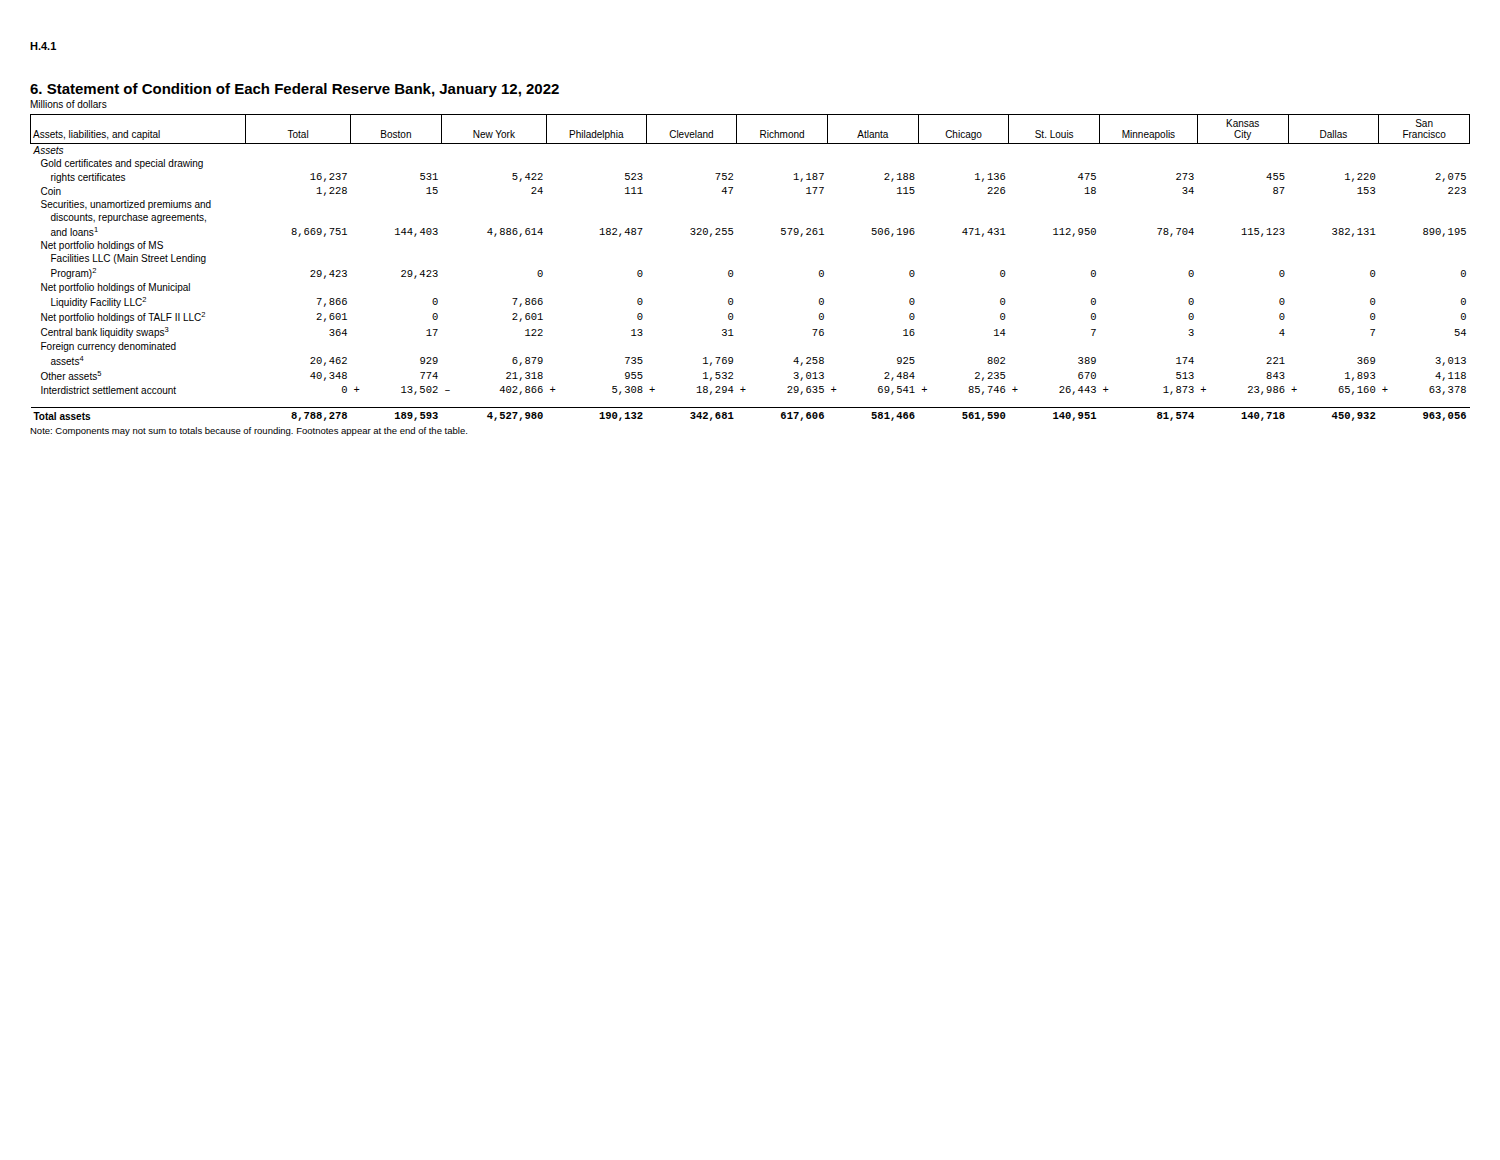H.4.1
6. Statement of Condition of Each Federal Reserve Bank, January 12, 2022
Millions of dollars
| Assets, liabilities, and capital | Total | Boston | New York | Philadelphia | Cleveland | Richmond | Atlanta | Chicago | St. Louis | Minneapolis | Kansas City | Dallas | San Francisco |
| --- | --- | --- | --- | --- | --- | --- | --- | --- | --- | --- | --- | --- | --- |
| Assets | |
| Gold certificates and special drawing | |
| rights certificates | 16,237 | 531 | 5,422 | 523 | 752 | 1,187 | 2,188 | 1,136 | 475 | 273 | 455 | 1,220 | 2,075 |
| Coin | 1,228 | 15 | 24 | 111 | 47 | 177 | 115 | 226 | 18 | 34 | 87 | 153 | 223 |
| Securities, unamortized premiums and | |
| discounts, repurchase agreements, | |
| and loans 1 | 8,669,751 | 144,403 | 4,886,614 | 182,487 | 320,255 | 579,261 | 506,196 | 471,431 | 112,950 | 78,704 | 115,123 | 382,131 | 890,195 |
| Net portfolio holdings of MS | |
| Facilities LLC (Main Street Lending | |
| Program) 2 | 29,423 | 29,423 | 0 | 0 | 0 | 0 | 0 | 0 | 0 | 0 | 0 | 0 | 0 |
| Net portfolio holdings of Municipal | |
| Liquidity Facility LLC 2 | 7,866 | 0 | 7,866 | 0 | 0 | 0 | 0 | 0 | 0 | 0 | 0 | 0 | 0 |
| Net portfolio holdings of TALF II LLC 2 | 2,601 | 0 | 2,601 | 0 | 0 | 0 | 0 | 0 | 0 | 0 | 0 | 0 | 0 |
| Central bank liquidity swaps 3 | 364 | 17 | 122 | 13 | 31 | 76 | 16 | 14 | 7 | 3 | 4 | 7 | 54 |
| Foreign currency denominated | |
| assets 4 | 20,462 | 929 | 6,879 | 735 | 1,769 | 4,258 | 925 | 802 | 389 | 174 | 221 | 369 | 3,013 |
| Other assets 5 | 40,348 | 774 | 21,318 | 955 | 1,532 | 3,013 | 2,484 | 2,235 | 670 | 513 | 843 | 1,893 | 4,118 |
| Interdistrict settlement account | 0 | + 13,502 | – 402,866 | + 5,308 | + 18,294 | + 29,635 | + 69,541 | + 85,746 | + 26,443 | + 1,873 | + 23,986 | + 65,160 | + 63,378 |
| Total assets | 8,788,278 | 189,593 | 4,527,980 | 190,132 | 342,681 | 617,606 | 581,466 | 561,590 | 140,951 | 81,574 | 140,718 | 450,932 | 963,056 |
Note: Components may not sum to totals because of rounding. Footnotes appear at the end of the table.